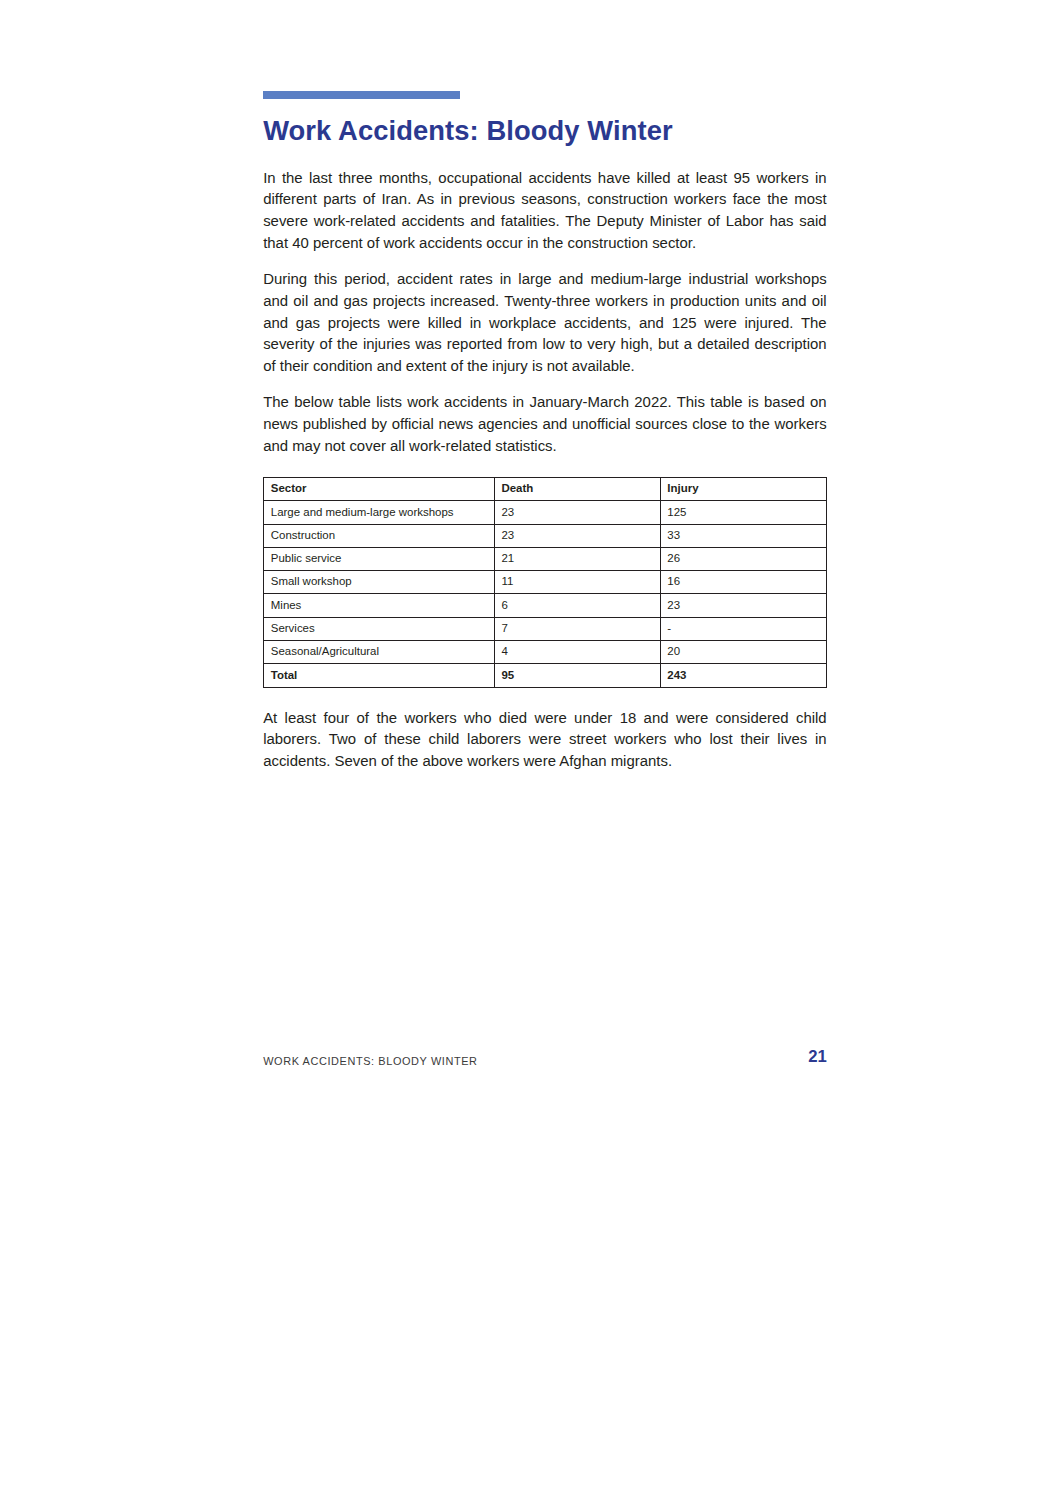Work Accidents: Bloody Winter
In the last three months, occupational accidents have killed at least 95 workers in different parts of Iran. As in previous seasons, construction workers face the most severe work-related accidents and fatalities. The Deputy Minister of Labor has said that 40 percent of work accidents occur in the construction sector.
During this period, accident rates in large and medium-large industrial workshops and oil and gas projects increased. Twenty-three workers in production units and oil and gas projects were killed in workplace accidents, and 125 were injured. The severity of the injuries was reported from low to very high, but a detailed description of their condition and extent of the injury is not available.
The below table lists work accidents in January-March 2022. This table is based on news published by official news agencies and unofficial sources close to the workers and may not cover all work-related statistics.
| Sector | Death | Injury |
| --- | --- | --- |
| Large and medium-large workshops | 23 | 125 |
| Construction | 23 | 33 |
| Public service | 21 | 26 |
| Small workshop | 11 | 16 |
| Mines | 6 | 23 |
| Services | 7 | - |
| Seasonal/Agricultural | 4 | 20 |
| Total | 95 | 243 |
At least four of the workers who died were under 18 and were considered child laborers. Two of these child laborers were street workers who lost their lives in accidents. Seven of the above workers were Afghan migrants.
Work Accidents: Bloody Winter
21